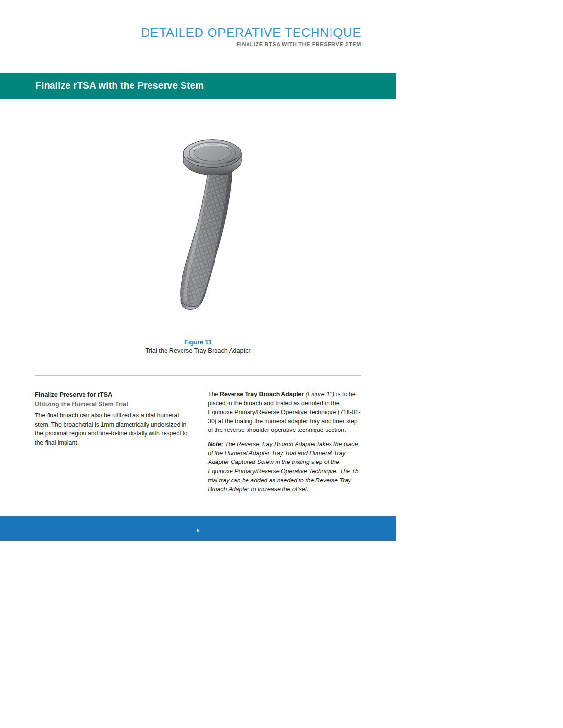DETAILED OPERATIVE TECHNIQUE
FINALIZE RTSA WITH THE PRESERVE STEM
Finalize rTSA with the Preserve Stem
Figure 11 Trial the Reverse Tray Broach Adapter
Finalize Preserve for rTSA
Utilizing the Humeral Stem Trial
The final broach can also be utilized as a trial humeral stem. The broach/trial is 1mm diametrically undersized in the proximal region and line-to-line distally with respect to the final implant.
The Reverse Tray Broach Adapter (Figure 11) is to be placed in the broach and trialed as denoted in the Equinoxe Primary/Reverse Operative Technique (718-01-30) at the trialing the humeral adapter tray and liner step of the reverse shoulder operative technique section.
Note: The Reverse Tray Broach Adapter takes the place of the Humeral Adapter Tray Trial and Humeral Tray Adapter Captured Screw in the trialing step of the Equinoxe Primary/Reverse Operative Technique. The +5 trial tray can be added as needed to the Reverse Tray Broach Adapter to increase the offset.
9